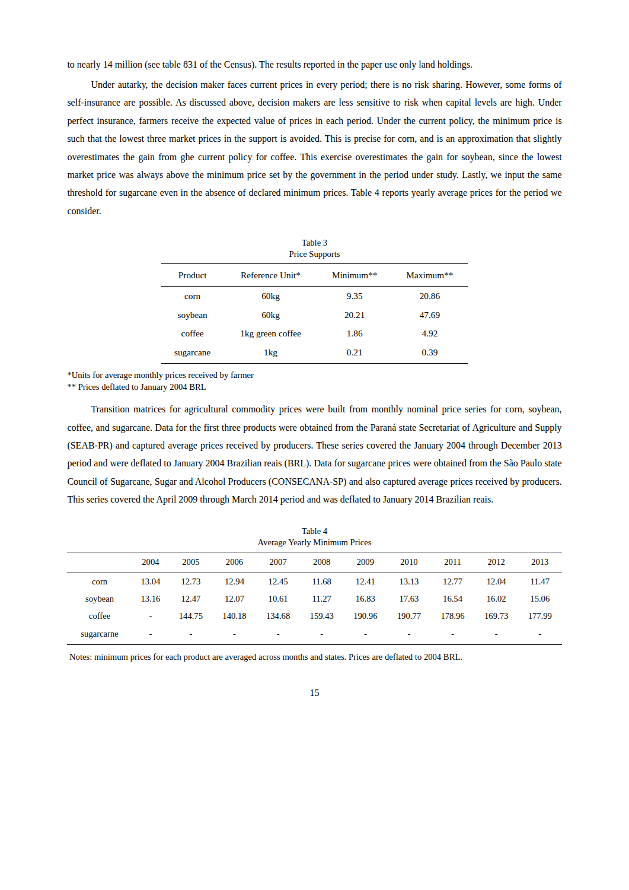to nearly 14 million (see table 831 of the Census). The results reported in the paper use only land holdings.
Under autarky, the decision maker faces current prices in every period; there is no risk sharing. However, some forms of self-insurance are possible. As discussed above, decision makers are less sensitive to risk when capital levels are high. Under perfect insurance, farmers receive the expected value of prices in each period. Under the current policy, the minimum price is such that the lowest three market prices in the support is avoided. This is precise for corn, and is an approximation that slightly overestimates the gain from ghe current policy for coffee. This exercise overestimates the gain for soybean, since the lowest market price was always above the minimum price set by the government in the period under study. Lastly, we input the same threshold for sugarcane even in the absence of declared minimum prices. Table 4 reports yearly average prices for the period we consider.
Table 3
Price Supports
| Product | Reference Unit* | Minimum** | Maximum** |
| --- | --- | --- | --- |
| corn | 60kg | 9.35 | 20.86 |
| soybean | 60kg | 20.21 | 47.69 |
| coffee | 1kg green coffee | 1.86 | 4.92 |
| sugarcane | 1kg | 0.21 | 0.39 |
*Units for average monthly prices received by farmer
** Prices deflated to January 2004 BRL
Transition matrices for agricultural commodity prices were built from monthly nominal price series for corn, soybean, coffee, and sugarcane. Data for the first three products were obtained from the Paraná state Secretariat of Agriculture and Supply (SEAB-PR) and captured average prices received by producers. These series covered the January 2004 through December 2013 period and were deflated to January 2004 Brazilian reais (BRL). Data for sugarcane prices were obtained from the São Paulo state Council of Sugarcane, Sugar and Alcohol Producers (CONSECANA-SP) and also captured average prices received by producers. This series covered the April 2009 through March 2014 period and was deflated to January 2014 Brazilian reais.
Table 4
Average Yearly Minimum Prices
| | 2004 | 2005 | 2006 | 2007 | 2008 | 2009 | 2010 | 2011 | 2012 | 2013 |
| --- | --- | --- | --- | --- | --- | --- | --- | --- | --- | --- |
| corn | 13.04 | 12.73 | 12.94 | 12.45 | 11.68 | 12.41 | 13.13 | 12.77 | 12.04 | 11.47 |
| soybean | 13.16 | 12.47 | 12.07 | 10.61 | 11.27 | 16.83 | 17.63 | 16.54 | 16.02 | 15.06 |
| coffee | - | 144.75 | 140.18 | 134.68 | 159.43 | 190.96 | 190.77 | 178.96 | 169.73 | 177.99 |
| sugarcarne | - | - | - | - | - | - | - | - | - | - |
Notes: minimum prices for each product are averaged across months and states. Prices are deflated to 2004 BRL.
15